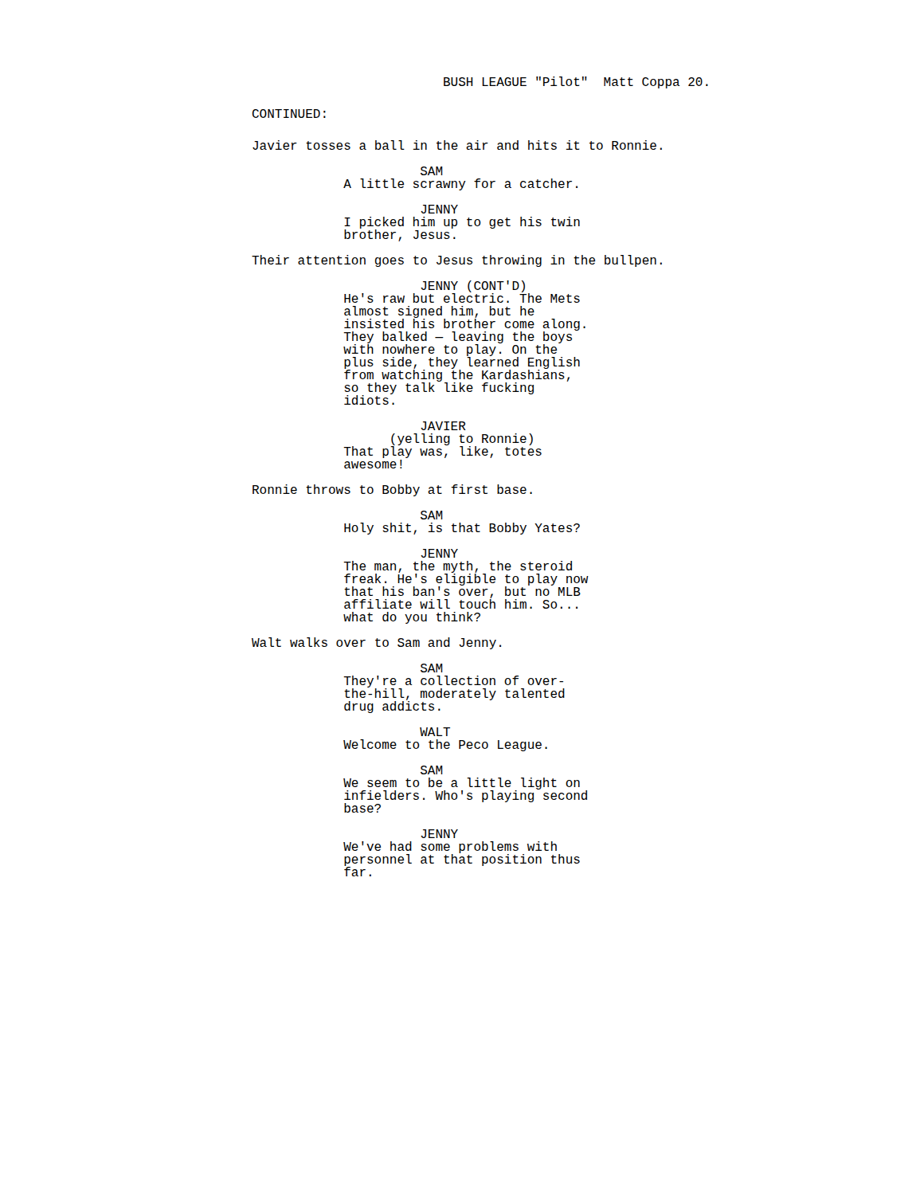BUSH LEAGUE "Pilot" Matt Coppa 20.
CONTINUED:
Javier tosses a ball in the air and hits it to Ronnie.
SAM
A little scrawny for a catcher.
JENNY
I picked him up to get his twin brother, Jesus.
Their attention goes to Jesus throwing in the bullpen.
JENNY (CONT'D)
He's raw but electric. The Mets almost signed him, but he insisted his brother come along. They balked — leaving the boys with nowhere to play. On the plus side, they learned English from watching the Kardashians, so they talk like fucking idiots.
JAVIER
(yelling to Ronnie)
That play was, like, totes awesome!
Ronnie throws to Bobby at first base.
SAM
Holy shit, is that Bobby Yates?
JENNY
The man, the myth, the steroid freak. He's eligible to play now that his ban's over, but no MLB affiliate will touch him. So... what do you think?
Walt walks over to Sam and Jenny.
SAM
They're a collection of over-the-hill, moderately talented drug addicts.
WALT
Welcome to the Peco League.
SAM
We seem to be a little light on infielders. Who's playing second base?
JENNY
We've had some problems with personnel at that position thus far.